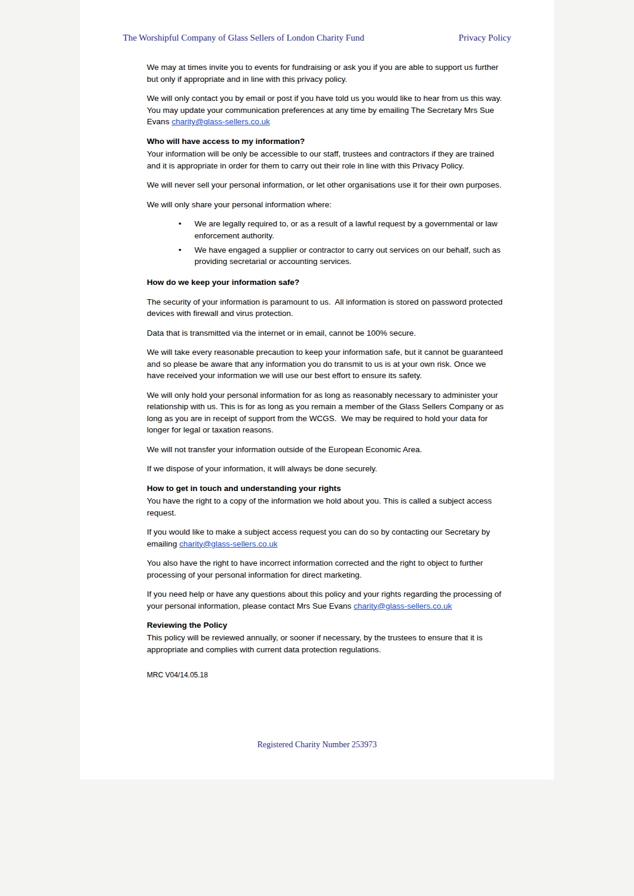The Worshipful Company of Glass Sellers of London Charity Fund Privacy Policy
We may at times invite you to events for fundraising or ask you if you are able to support us further but only if appropriate and in line with this privacy policy.
We will only contact you by email or post if you have told us you would like to hear from us this way. You may update your communication preferences at any time by emailing The Secretary Mrs Sue Evans charity@glass-sellers.co.uk
Who will have access to my information?
Your information will be only be accessible to our staff, trustees and contractors if they are trained and it is appropriate in order for them to carry out their role in line with this Privacy Policy.
We will never sell your personal information, or let other organisations use it for their own purposes.
We will only share your personal information where:
We are legally required to, or as a result of a lawful request by a governmental or law enforcement authority.
We have engaged a supplier or contractor to carry out services on our behalf, such as providing secretarial or accounting services.
How do we keep your information safe?
The security of your information is paramount to us. All information is stored on password protected devices with firewall and virus protection.
Data that is transmitted via the internet or in email, cannot be 100% secure.
We will take every reasonable precaution to keep your information safe, but it cannot be guaranteed and so please be aware that any information you do transmit to us is at your own risk. Once we have received your information we will use our best effort to ensure its safety.
We will only hold your personal information for as long as reasonably necessary to administer your relationship with us. This is for as long as you remain a member of the Glass Sellers Company or as long as you are in receipt of support from the WCGS. We may be required to hold your data for longer for legal or taxation reasons.
We will not transfer your information outside of the European Economic Area.
If we dispose of your information, it will always be done securely.
How to get in touch and understanding your rights
You have the right to a copy of the information we hold about you. This is called a subject access request.
If you would like to make a subject access request you can do so by contacting our Secretary by emailing charity@glass-sellers.co.uk
You also have the right to have incorrect information corrected and the right to object to further processing of your personal information for direct marketing.
If you need help or have any questions about this policy and your rights regarding the processing of your personal information, please contact Mrs Sue Evans charity@glass-sellers.co.uk
Reviewing the Policy
This policy will be reviewed annually, or sooner if necessary, by the trustees to ensure that it is appropriate and complies with current data protection regulations.
MRC V04/14.05.18
Registered Charity Number 253973